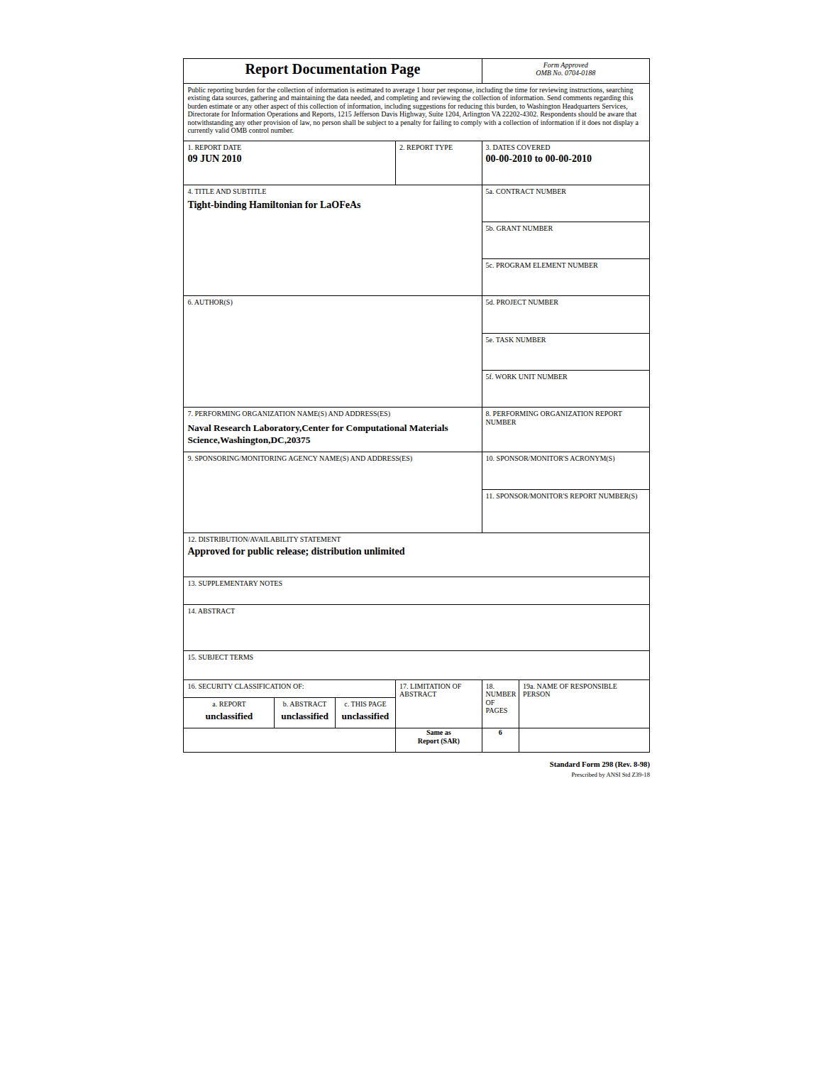| Report Documentation Page | Form Approved OMB No. 0704-0188 |
| Public reporting burden for the collection of information is estimated to average 1 hour per response, including the time for reviewing instructions, searching existing data sources, gathering and maintaining the data needed, and completing and reviewing the collection of information. Send comments regarding this burden estimate or any other aspect of this collection of information, including suggestions for reducing this burden, to Washington Headquarters Services, Directorate for Information Operations and Reports, 1215 Jefferson Davis Highway, Suite 1204, Arlington VA 22202-4302. Respondents should be aware that notwithstanding any other provision of law, no person shall be subject to a penalty for failing to comply with a collection of information if it does not display a currently valid OMB control number. |
| 1. REPORT DATE 09 JUN 2010 | 2. REPORT TYPE | 3. DATES COVERED 00-00-2010 to 00-00-2010 |
| 4. TITLE AND SUBTITLE Tight-binding Hamiltonian for LaOFeAs | 5a. CONTRACT NUMBER |
| 5b. GRANT NUMBER |
| 5c. PROGRAM ELEMENT NUMBER |
| 6. AUTHOR(S) | 5d. PROJECT NUMBER |
| 5e. TASK NUMBER |
| 5f. WORK UNIT NUMBER |
| 7. PERFORMING ORGANIZATION NAME(S) AND ADDRESS(ES) Naval Research Laboratory,Center for Computational Materials Science,Washington,DC,20375 | 8. PERFORMING ORGANIZATION REPORT NUMBER |
| 9. SPONSORING/MONITORING AGENCY NAME(S) AND ADDRESS(ES) | 10. SPONSOR/MONITOR'S ACRONYM(S) |
| 11. SPONSOR/MONITOR'S REPORT NUMBER(S) |
| 12. DISTRIBUTION/AVAILABILITY STATEMENT Approved for public release; distribution unlimited |
| 13. SUPPLEMENTARY NOTES |
| 14. ABSTRACT |
| 15. SUBJECT TERMS |
| 16. SECURITY CLASSIFICATION OF: | 17. LIMITATION OF ABSTRACT | 18. NUMBER OF PAGES | 19a. NAME OF RESPONSIBLE PERSON |
| a. REPORT unclassified | b. ABSTRACT unclassified | c. THIS PAGE unclassified |
| | Same as Report (SAR) | 6 | |
Standard Form 298 (Rev. 8-98)
Prescribed by ANSI Std Z39-18